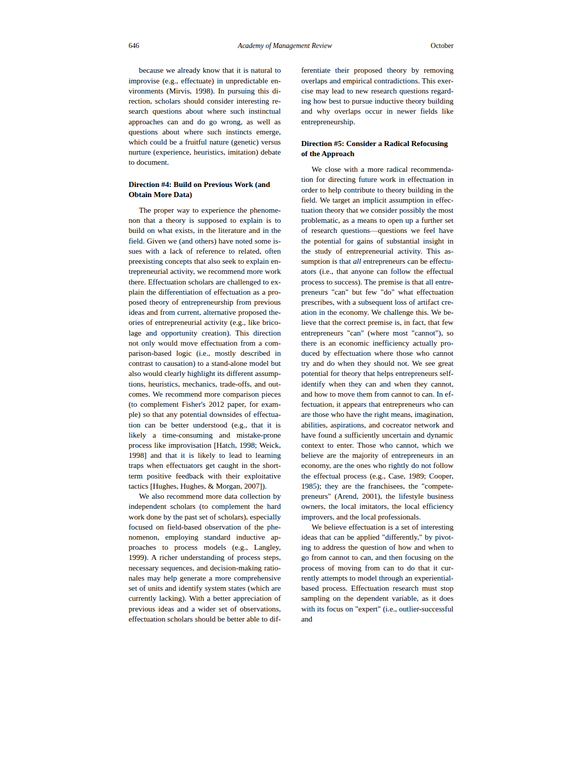646 Academy of Management Review October
because we already know that it is natural to improvise (e.g., effectuate) in unpredictable environments (Mirvis, 1998). In pursuing this direction, scholars should consider interesting research questions about where such instinctual approaches can and do go wrong, as well as questions about where such instincts emerge, which could be a fruitful nature (genetic) versus nurture (experience, heuristics, imitation) debate to document.
Direction #4: Build on Previous Work (and Obtain More Data)
The proper way to experience the phenomenon that a theory is supposed to explain is to build on what exists, in the literature and in the field. Given we (and others) have noted some issues with a lack of reference to related, often preexisting concepts that also seek to explain entrepreneurial activity, we recommend more work there. Effectuation scholars are challenged to explain the differentiation of effectuation as a proposed theory of entrepreneurship from previous ideas and from current, alternative proposed theories of entrepreneurial activity (e.g., like bricolage and opportunity creation). This direction not only would move effectuation from a comparison-based logic (i.e., mostly described in contrast to causation) to a stand-alone model but also would clearly highlight its different assumptions, heuristics, mechanics, trade-offs, and outcomes. We recommend more comparison pieces (to complement Fisher's 2012 paper, for example) so that any potential downsides of effectuation can be better understood (e.g., that it is likely a time-consuming and mistake-prone process like improvisation [Hatch, 1998; Weick, 1998] and that it is likely to lead to learning traps when effectuators get caught in the short-term positive feedback with their exploitative tactics [Hughes, Hughes, & Morgan, 2007]).
We also recommend more data collection by independent scholars (to complement the hard work done by the past set of scholars), especially focused on field-based observation of the phenomenon, employing standard inductive approaches to process models (e.g., Langley, 1999). A richer understanding of process steps, necessary sequences, and decision-making rationales may help generate a more comprehensive set of units and identify system states (which are currently lacking). With a better appreciation of previous ideas and a wider set of observations, effectuation scholars should be better able to differentiate their proposed theory by removing overlaps and empirical contradictions. This exercise may lead to new research questions regarding how best to pursue inductive theory building and why overlaps occur in newer fields like entrepreneurship.
Direction #5: Consider a Radical Refocusing of the Approach
We close with a more radical recommendation for directing future work in effectuation in order to help contribute to theory building in the field. We target an implicit assumption in effectuation theory that we consider possibly the most problematic, as a means to open up a further set of research questions—questions we feel have the potential for gains of substantial insight in the study of entrepreneurial activity. This assumption is that all entrepreneurs can be effectuators (i.e., that anyone can follow the effectual process to success). The premise is that all entrepreneurs "can" but few "do" what effectuation prescribes, with a subsequent loss of artifact creation in the economy. We challenge this. We believe that the correct premise is, in fact, that few entrepreneurs "can" (where most "cannot"), so there is an economic inefficiency actually produced by effectuation where those who cannot try and do when they should not. We see great potential for theory that helps entrepreneurs self-identify when they can and when they cannot, and how to move them from cannot to can. In effectuation, it appears that entrepreneurs who can are those who have the right means, imagination, abilities, aspirations, and cocreator network and have found a sufficiently uncertain and dynamic context to enter. Those who cannot, which we believe are the majority of entrepreneurs in an economy, are the ones who rightly do not follow the effectual process (e.g., Case, 1989; Cooper, 1985); they are the franchisees, the "compete-preneurs" (Arend, 2001), the lifestyle business owners, the local imitators, the local efficiency improvers, and the local professionals.
We believe effectuation is a set of interesting ideas that can be applied "differently," by pivoting to address the question of how and when to go from cannot to can, and then focusing on the process of moving from can to do that it currently attempts to model through an experiential-based process. Effectuation research must stop sampling on the dependent variable, as it does with its focus on "expert" (i.e., outlier-successful and